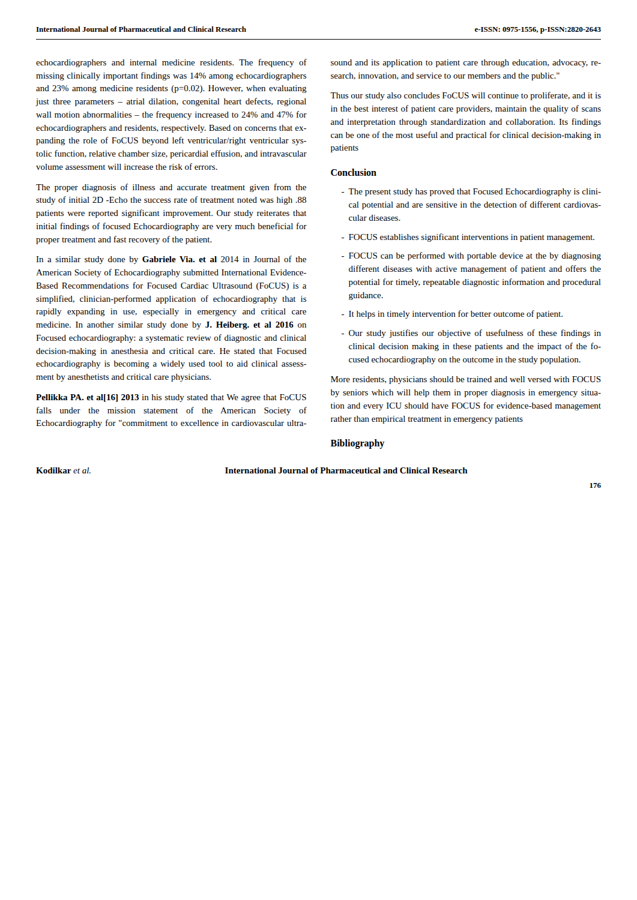International Journal of Pharmaceutical and Clinical Research
e-ISSN: 0975-1556, p-ISSN:2820-2643
echocardiographers and internal medicine residents. The frequency of missing clinically important findings was 14% among echocardiographers and 23% among medicine residents (p=0.02). However, when evaluating just three parameters – atrial dilation, congenital heart defects, regional wall motion abnormalities – the frequency increased to 24% and 47% for echocardiographers and residents, respectively. Based on concerns that expanding the role of FoCUS beyond left ventricular/right ventricular systolic function, relative chamber size, pericardial effusion, and intravascular volume assessment will increase the risk of errors.
The proper diagnosis of illness and accurate treatment given from the study of initial 2D -Echo the success rate of treatment noted was high .88 patients were reported significant improvement. Our study reiterates that initial findings of focused Echocardiography are very much beneficial for proper treatment and fast recovery of the patient.
In a similar study done by Gabriele Via. et al 2014 in Journal of the American Society of Echocardiography submitted International Evidence-Based Recommendations for Focused Cardiac Ultrasound (FoCUS) is a simplified, clinician-performed application of echocardiography that is rapidly expanding in use, especially in emergency and critical care medicine. In another similar study done by J. Heiberg. et al 2016 on Focused echocardiography: a systematic review of diagnostic and clinical decision-making in anesthesia and critical care. He stated that Focused echocardiography is becoming a widely used tool to aid clinical assessment by anesthetists and critical care physicians.
Pellikka PA. et al[16] 2013 in his study stated that We agree that FoCUS falls under the mission statement of the American Society of Echocardiography for "commitment to excellence in cardiovascular ultrasound and its application to patient care through education, advocacy, research, innovation, and service to our members and the public."
Thus our study also concludes FoCUS will continue to proliferate, and it is in the best interest of patient care providers, maintain the quality of scans and interpretation through standardization and collaboration. Its findings can be one of the most useful and practical for clinical decision-making in patients
Conclusion
The present study has proved that Focused Echocardiography is clinical potential and are sensitive in the detection of different cardiovascular diseases.
FOCUS establishes significant interventions in patient management.
FOCUS can be performed with portable device at the by diagnosing different diseases with active management of patient and offers the potential for timely, repeatable diagnostic information and procedural guidance.
It helps in timely intervention for better outcome of patient.
Our study justifies our objective of usefulness of these findings in clinical decision making in these patients and the impact of the focused echocardiography on the outcome in the study population.
More residents, physicians should be trained and well versed with FOCUS by seniors which will help them in proper diagnosis in emergency situation and every ICU should have FOCUS for evidence-based management rather than empirical treatment in emergency patients
Bibliography
Kodilkar et al.
International Journal of Pharmaceutical and Clinical Research
176